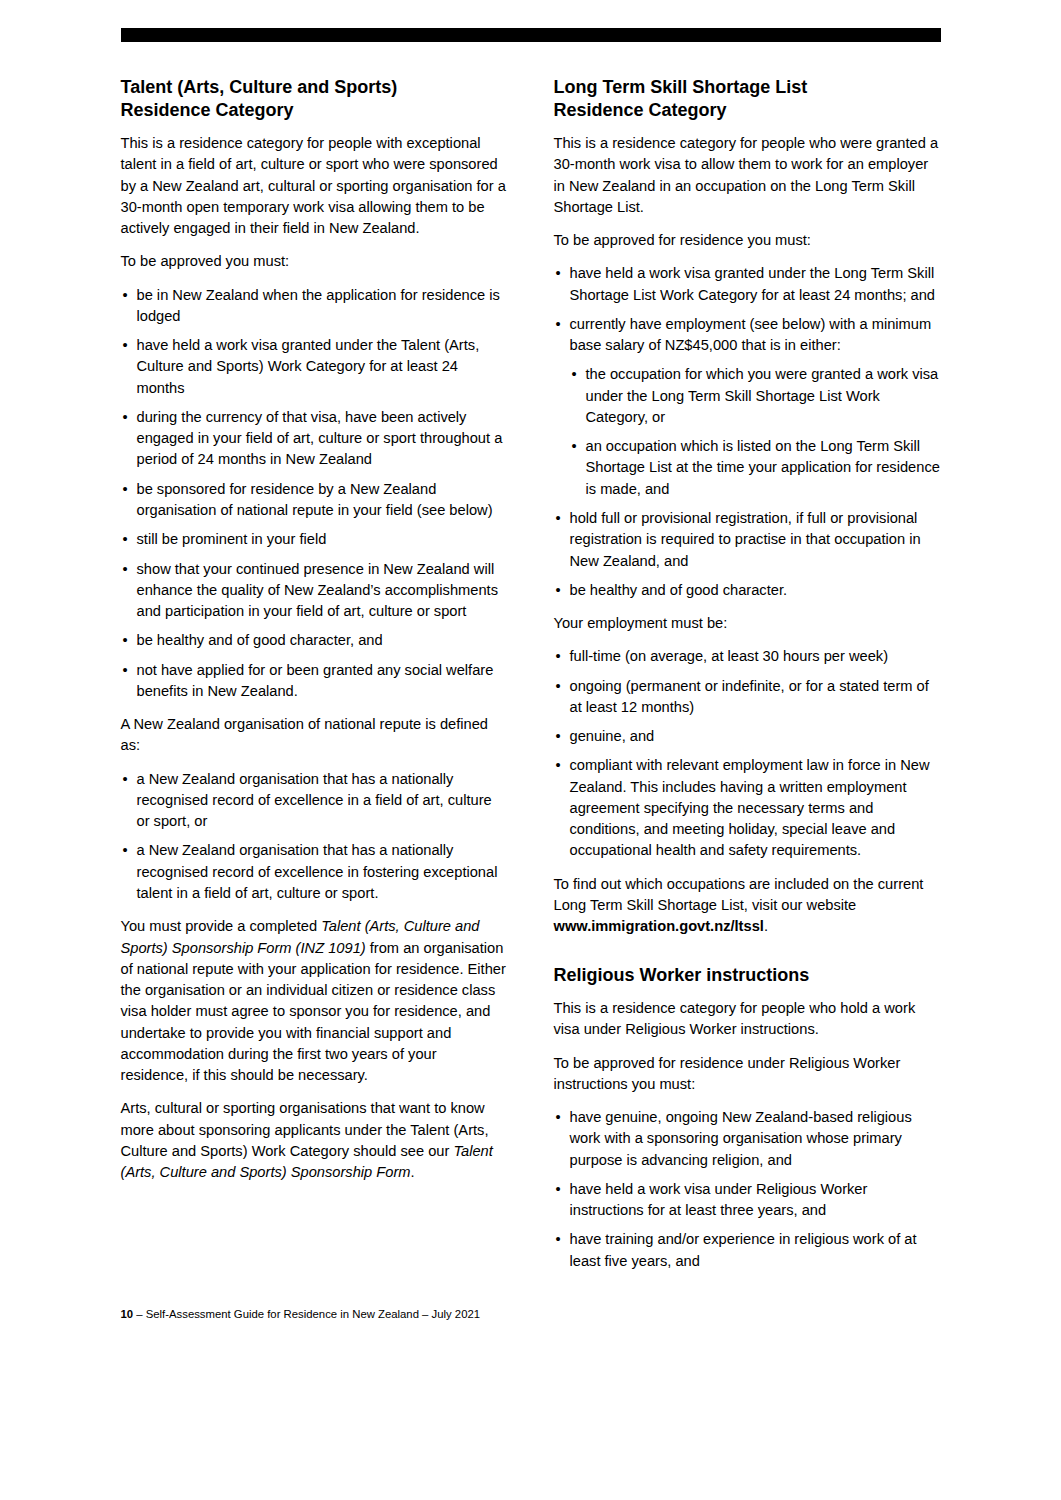Talent (Arts, Culture and Sports)
Residence Category
This is a residence category for people with exceptional talent in a field of art, culture or sport who were sponsored by a New Zealand art, cultural or sporting organisation for a 30-month open temporary work visa allowing them to be actively engaged in their field in New Zealand.
To be approved you must:
be in New Zealand when the application for residence is lodged
have held a work visa granted under the Talent (Arts, Culture and Sports) Work Category for at least 24 months
during the currency of that visa, have been actively engaged in your field of art, culture or sport throughout a period of 24 months in New Zealand
be sponsored for residence by a New Zealand organisation of national repute in your field (see below)
still be prominent in your field
show that your continued presence in New Zealand will enhance the quality of New Zealand’s accomplishments and participation in your field of art, culture or sport
be healthy and of good character, and
not have applied for or been granted any social welfare benefits in New Zealand.
A New Zealand organisation of national repute is defined as:
a New Zealand organisation that has a nationally recognised record of excellence in a field of art, culture or sport, or
a New Zealand organisation that has a nationally recognised record of excellence in fostering exceptional talent in a field of art, culture or sport.
You must provide a completed Talent (Arts, Culture and Sports) Sponsorship Form (INZ 1091) from an organisation of national repute with your application for residence. Either the organisation or an individual citizen or residence class visa holder must agree to sponsor you for residence, and undertake to provide you with financial support and accommodation during the first two years of your residence, if this should be necessary.
Arts, cultural or sporting organisations that want to know more about sponsoring applicants under the Talent (Arts, Culture and Sports) Work Category should see our Talent (Arts, Culture and Sports) Sponsorship Form.
Long Term Skill Shortage List
Residence Category
This is a residence category for people who were granted a 30-month work visa to allow them to work for an employer in New Zealand in an occupation on the Long Term Skill Shortage List.
To be approved for residence you must:
have held a work visa granted under the Long Term Skill Shortage List Work Category for at least 24 months; and
currently have employment (see below) with a minimum base salary of NZ$45,000 that is in either:
the occupation for which you were granted a work visa under the Long Term Skill Shortage List Work Category, or
an occupation which is listed on the Long Term Skill Shortage List at the time your application for residence is made, and
hold full or provisional registration, if full or provisional registration is required to practise in that occupation in New Zealand, and
be healthy and of good character.
Your employment must be:
full-time (on average, at least 30 hours per week)
ongoing (permanent or indefinite, or for a stated term of at least 12 months)
genuine, and
compliant with relevant employment law in force in New Zealand. This includes having a written employment agreement specifying the necessary terms and conditions, and meeting holiday, special leave and occupational health and safety requirements.
To find out which occupations are included on the current Long Term Skill Shortage List, visit our website www.immigration.govt.nz/ltssl.
Religious Worker instructions
This is a residence category for people who hold a work visa under Religious Worker instructions.
To be approved for residence under Religious Worker instructions you must:
have genuine, ongoing New Zealand-based religious work with a sponsoring organisation whose primary purpose is advancing religion, and
have held a work visa under Religious Worker instructions for at least three years, and
have training and/or experience in religious work of at least five years, and
10 – Self-Assessment Guide for Residence in New Zealand – July 2021